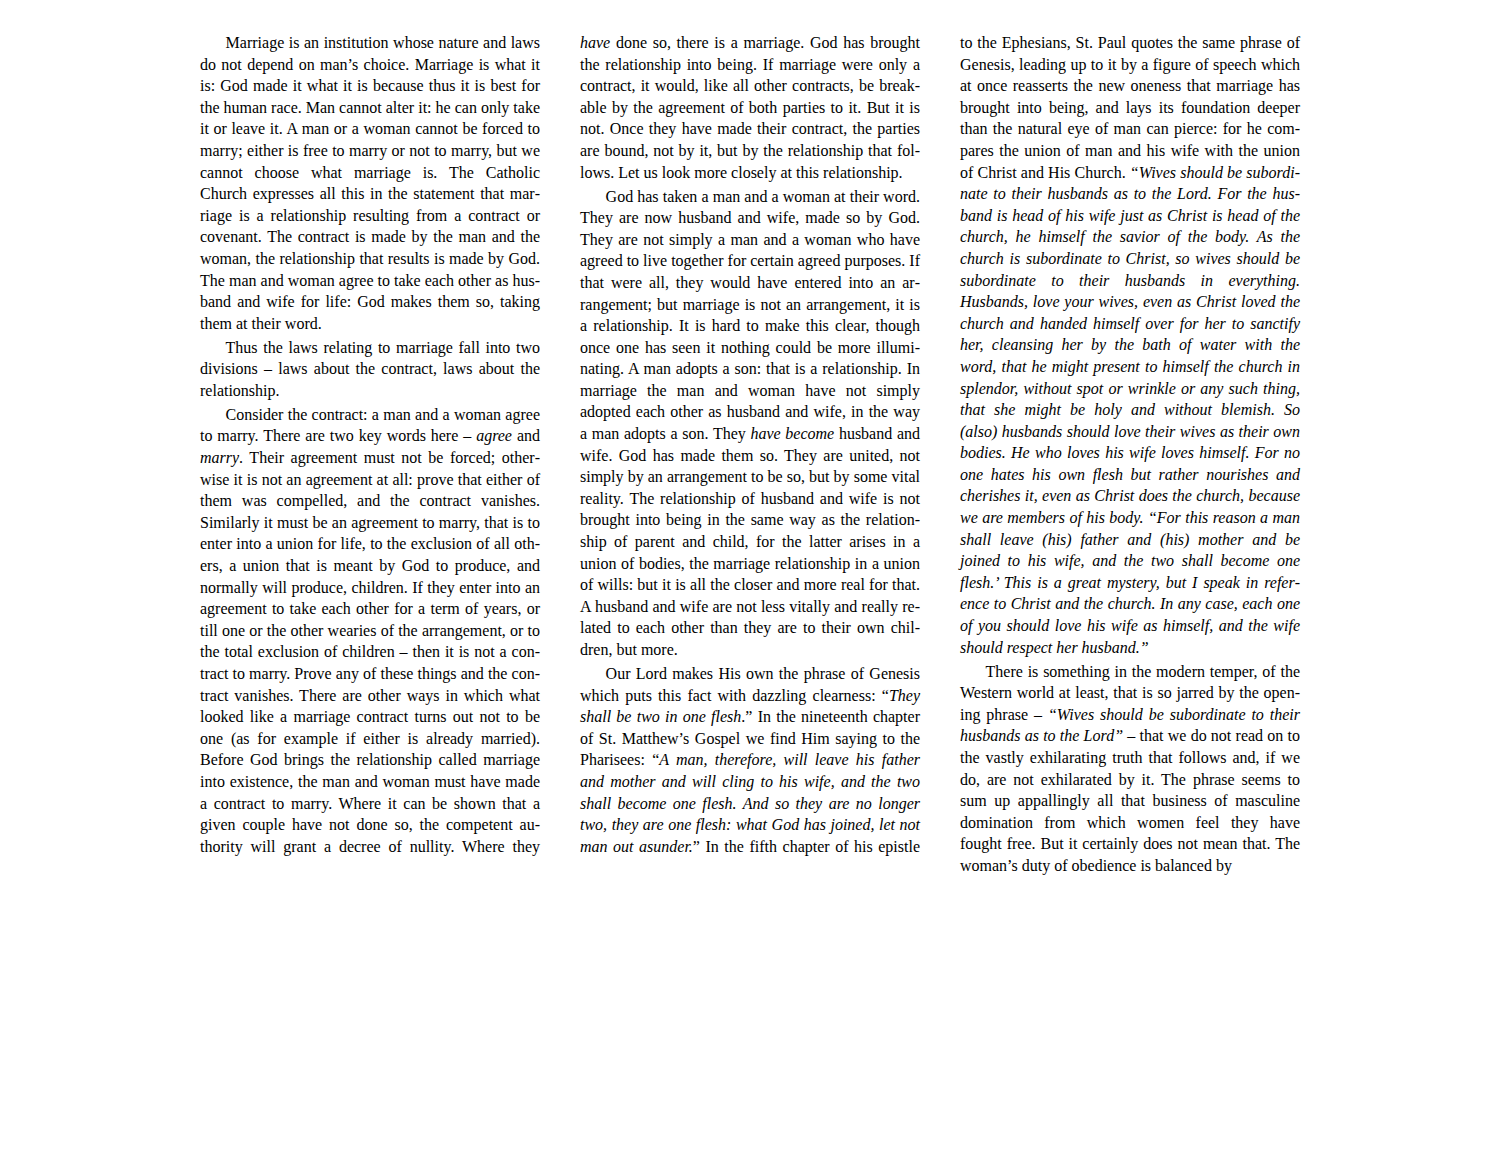Marriage is an institution whose nature and laws do not depend on man’s choice. Marriage is what it is: God made it what it is because thus it is best for the human race. Man cannot alter it: he can only take it or leave it. A man or a woman cannot be forced to marry; either is free to marry or not to marry, but we cannot choose what marriage is. The Catholic Church expresses all this in the statement that marriage is a relationship resulting from a contract or covenant. The contract is made by the man and the woman, the relationship that results is made by God. The man and woman agree to take each other as husband and wife for life: God makes them so, taking them at their word.
Thus the laws relating to marriage fall into two divisions – laws about the contract, laws about the relationship.
Consider the contract: a man and a woman agree to marry. There are two key words here – agree and marry. Their agreement must not be forced; otherwise it is not an agreement at all: prove that either of them was compelled, and the contract vanishes. Similarly it must be an agreement to marry, that is to enter into a union for life, to the exclusion of all others, a union that is meant by God to produce, and normally will produce, children. If they enter into an agreement to take each other for a term of years, or till one or the other wearies of the arrangement, or to the total exclusion of children – then it is not a contract to marry. Prove any of these things and the contract vanishes. There are other ways in which what looked like a marriage contract turns out not to be one (as for example if either is already married). Before God brings the relationship called marriage into existence, the man and woman must have made a contract to marry. Where it can be shown that a given couple have not done so, the competent authority will grant a decree of nullity. Where they have done so, there is a marriage. God has brought the relationship into being. If marriage were only a contract, it would, like all other contracts, be breakable by the agreement of both parties to it. But it is not. Once they have made their contract, the parties are bound, not by it, but by the relationship that follows. Let us look more closely at this relationship.
God has taken a man and a woman at their word. They are now husband and wife, made so by God. They are not simply a man and a woman who have agreed to live together for certain agreed purposes. If that were all, they would have entered into an arrangement; but marriage is not an arrangement, it is a relationship. It is hard to make this clear, though once one has seen it nothing could be more illuminating. A man adopts a son: that is a relationship. In marriage the man and woman have not simply adopted each other as husband and wife, in the way a man adopts a son. They have become husband and wife. God has made them so. They are united, not simply by an arrangement to be so, but by some vital reality. The relationship of husband and wife is not brought into being in the same way as the relationship of parent and child, for the latter arises in a union of bodies, the marriage relationship in a union of wills: but it is all the closer and more real for that. A husband and wife are not less vitally and really related to each other than they are to their own children, but more.
Our Lord makes His own the phrase of Genesis which puts this fact with dazzling clearness: “They shall be two in one flesh.” In the nineteenth chapter of St. Matthew’s Gospel we find Him saying to the Pharisees: “A man, therefore, will leave his father and mother and will cling to his wife, and the two shall become one flesh. And so they are no longer two, they are one flesh: what God has joined, let not man out asunder.” In the fifth chapter of his epistle to the Ephesians, St. Paul quotes the same phrase of Genesis, leading up to it by a figure of speech which at once reasserts the new oneness that marriage has brought into being, and lays its foundation deeper than the natural eye of man can pierce: for he compares the union of man and his wife with the union of Christ and His Church. “Wives should be subordinate to their husbands as to the Lord. For the husband is head of his wife just as Christ is head of the church, he himself the savior of the body. As the church is subordinate to Christ, so wives should be subordinate to their husbands in everything. Husbands, love your wives, even as Christ loved the church and handed himself over for her to sanctify her, cleansing her by the bath of water with the word, that he might present to himself the church in splendor, without spot or wrinkle or any such thing, that she might be holy and without blemish. So (also) husbands should love their wives as their own bodies. He who loves his wife loves himself. For no one hates his own flesh but rather nourishes and cherishes it, even as Christ does the church, because we are members of his body. “For this reason a man shall leave (his) father and (his) mother and be joined to his wife, and the two shall become one flesh.’ This is a great mystery, but I speak in reference to Christ and the church. In any case, each one of you should love his wife as himself, and the wife should respect her husband.”
There is something in the modern temper, of the Western world at least, that is so jarred by the opening phrase – “Wives should be subordinate to their husbands as to the Lord” – that we do not read on to the vastly exhilarating truth that follows and, if we do, are not exhilarated by it. The phrase seems to sum up appallingly all that business of masculine domination from which women feel they have fought free. But it certainly does not mean that. The woman’s duty of obedience is balanced by